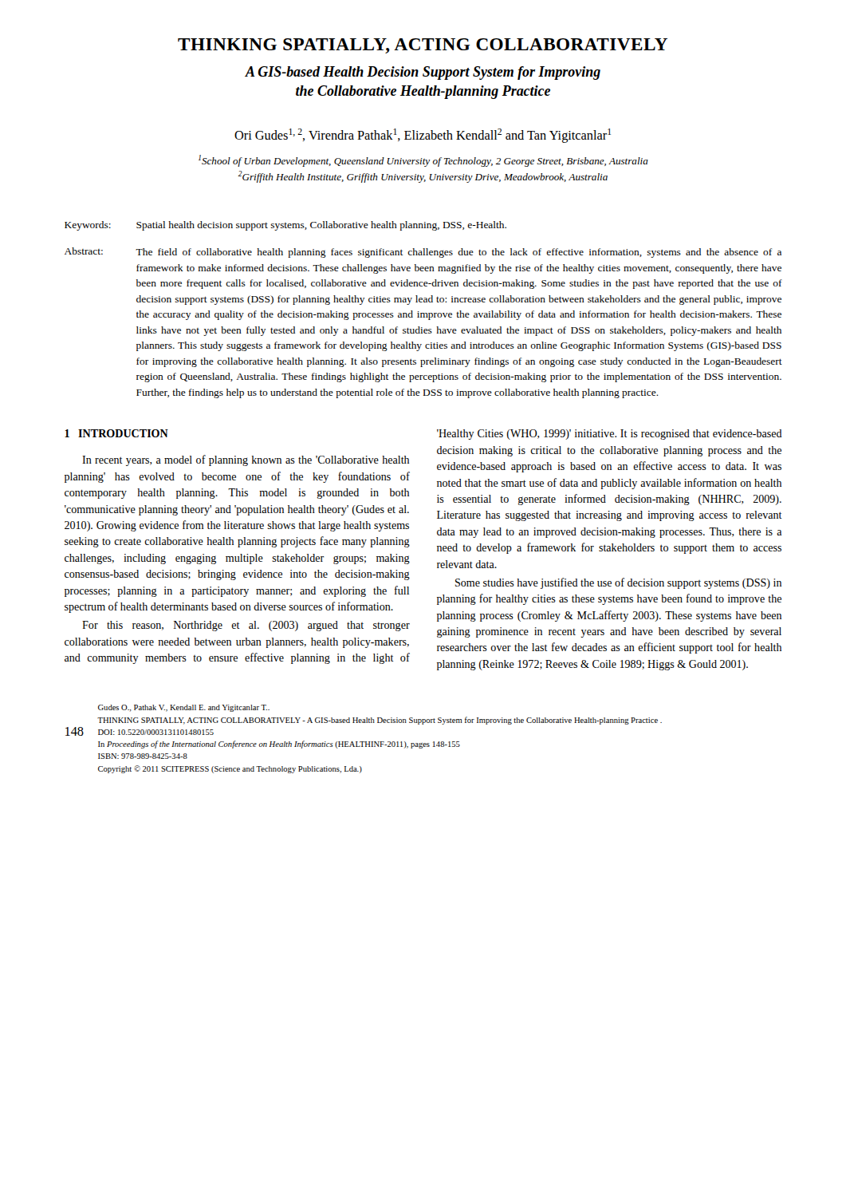Thinking Spatially, Acting Collaboratively
A GIS-based Health Decision Support System for Improving
the Collaborative Health-planning Practice
Ori Gudes1, 2, Virendra Pathak1, Elizabeth Kendall2 and Tan Yigitcanlar1
1School of Urban Development, Queensland University of Technology, 2 George Street, Brisbane, Australia
2Griffith Health Institute, Griffith University, University Drive, Meadowbrook, Australia
Keywords:
Spatial health decision support systems, Collaborative health planning, DSS, e-Health.
Abstract:
The field of collaborative health planning faces significant challenges due to the lack of effective information, systems and the absence of a framework to make informed decisions. These challenges have been magnified by the rise of the healthy cities movement, consequently, there have been more frequent calls for localised, collaborative and evidence-driven decision-making. Some studies in the past have reported that the use of decision support systems (DSS) for planning healthy cities may lead to: increase collaboration between stakeholders and the general public, improve the accuracy and quality of the decision-making processes and improve the availability of data and information for health decision-makers. These links have not yet been fully tested and only a handful of studies have evaluated the impact of DSS on stakeholders, policy-makers and health planners. This study suggests a framework for developing healthy cities and introduces an online Geographic Information Systems (GIS)-based DSS for improving the collaborative health planning. It also presents preliminary findings of an ongoing case study conducted in the Logan-Beaudesert region of Queensland, Australia. These findings highlight the perceptions of decision-making prior to the implementation of the DSS intervention. Further, the findings help us to understand the potential role of the DSS to improve collaborative health planning practice.
1 Introduction
In recent years, a model of planning known as the 'Collaborative health planning' has evolved to become one of the key foundations of contemporary health planning. This model is grounded in both 'communicative planning theory' and 'population health theory' (Gudes et al. 2010). Growing evidence from the literature shows that large health systems seeking to create collaborative health planning projects face many planning challenges, including engaging multiple stakeholder groups; making consensus-based decisions; bringing evidence into the decision-making processes; planning in a participatory manner; and exploring the full spectrum of health determinants based on diverse sources of information.
For this reason, Northridge et al. (2003) argued that stronger collaborations were needed between urban planners, health policy-makers, and community members to ensure effective planning in the light of 'Healthy Cities (WHO, 1999)' initiative. It is recognised that evidence-based decision making is critical to the collaborative planning process and the evidence-based approach is based on an effective access to data. It was noted that the smart use of data and publicly available information on health is essential to generate informed decision-making (NHHRC, 2009). Literature has suggested that increasing and improving access to relevant data may lead to an improved decision-making processes. Thus, there is a need to develop a framework for stakeholders to support them to access relevant data.
Some studies have justified the use of decision support systems (DSS) in planning for healthy cities as these systems have been found to improve the planning process (Cromley & McLafferty 2003). These systems have been gaining prominence in recent years and have been described by several researchers over the last few decades as an efficient support tool for health planning (Reinke 1972; Reeves & Coile 1989; Higgs & Gould 2001).
148
Gudes O., Pathak V., Kendall E. and Yigitcanlar T..
THINKING SPATIALLY, ACTING COLLABORATIVELY - A GIS-based Health Decision Support System for Improving the Collaborative Health-planning Practice .
DOI: 10.5220/0003131101480155
In Proceedings of the International Conference on Health Informatics (HEALTHINF-2011), pages 148-155
ISBN: 978-989-8425-34-8
Copyright © 2011 SCITEPRESS (Science and Technology Publications, Lda.)